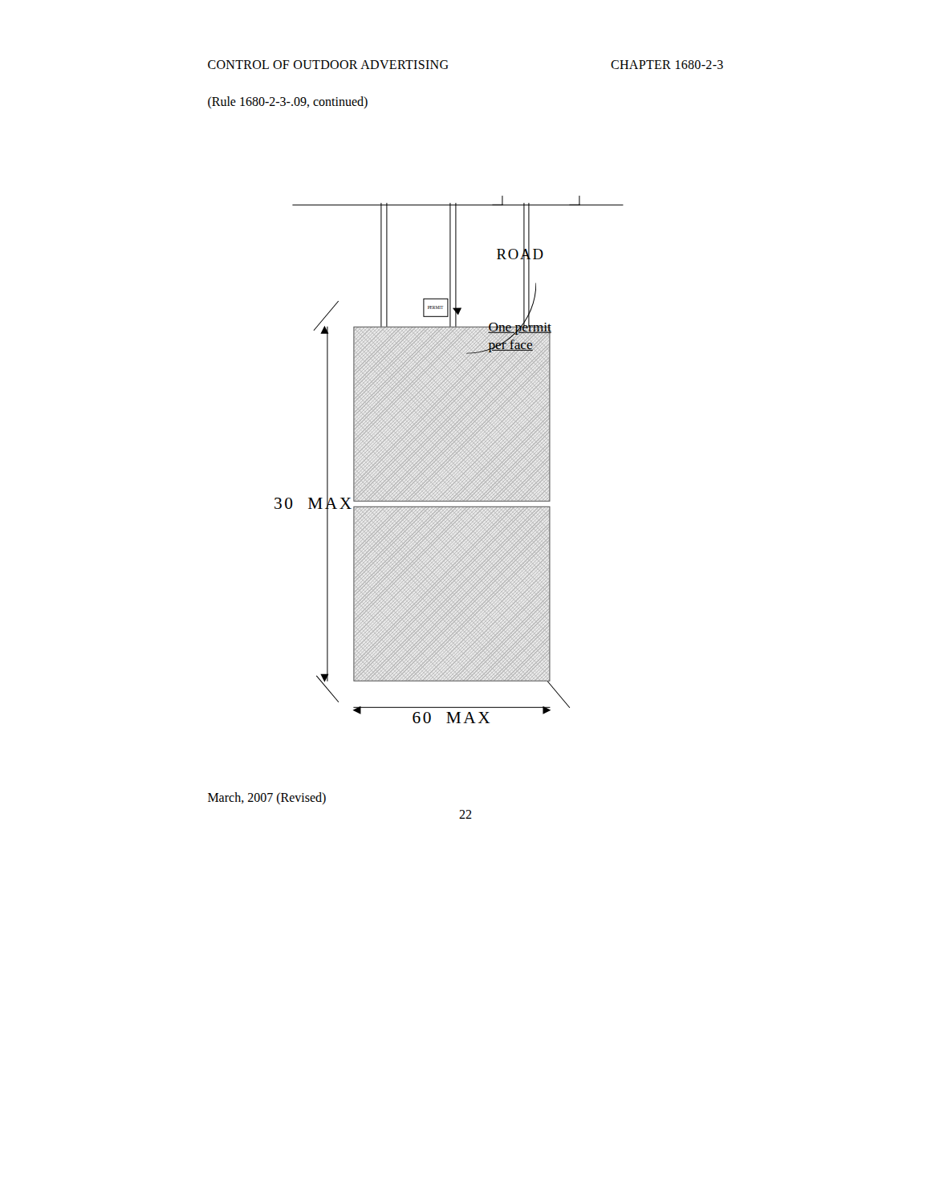Control of Outdoor Advertising
Chapter 1680-2-3
(Rule 1680-2-3-.09, continued)
30 MAX
60 MAX
PERMIT
One permit
per face
ROAD
March, 2007 (Revised) 22